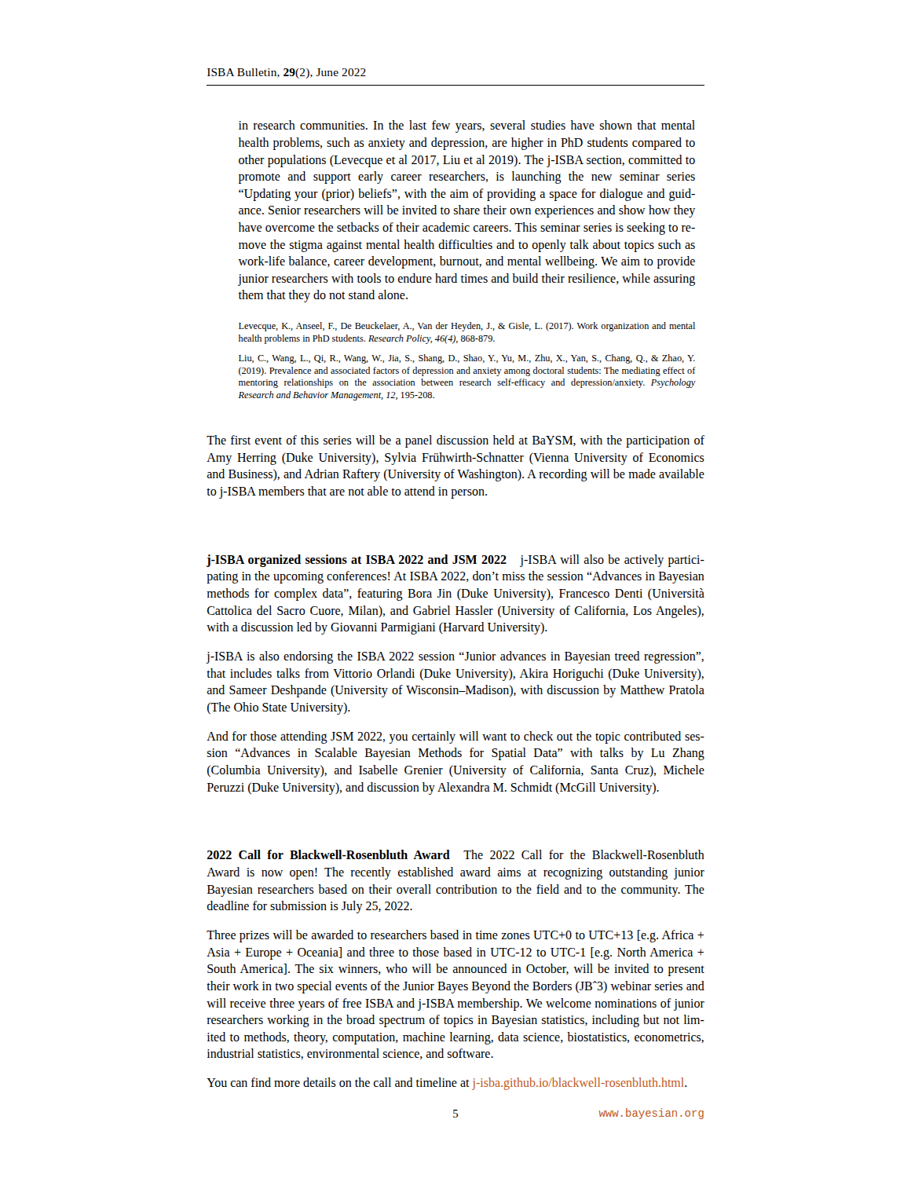ISBA Bulletin, 29(2), June 2022
in research communities. In the last few years, several studies have shown that mental health problems, such as anxiety and depression, are higher in PhD students compared to other populations (Levecque et al 2017, Liu et al 2019). The j-ISBA section, committed to promote and support early career researchers, is launching the new seminar series “Updating your (prior) beliefs”, with the aim of providing a space for dialogue and guidance. Senior researchers will be invited to share their own experiences and show how they have overcome the setbacks of their academic careers. This seminar series is seeking to remove the stigma against mental health difficulties and to openly talk about topics such as work-life balance, career development, burnout, and mental wellbeing. We aim to provide junior researchers with tools to endure hard times and build their resilience, while assuring them that they do not stand alone.
Levecque, K., Anseel, F., De Beuckelaer, A., Van der Heyden, J., & Gisle, L. (2017). Work organization and mental health problems in PhD students. Research Policy, 46(4), 868-879.
Liu, C., Wang, L., Qi, R., Wang, W., Jia, S., Shang, D., Shao, Y., Yu, M., Zhu, X., Yan, S., Chang, Q., & Zhao, Y. (2019). Prevalence and associated factors of depression and anxiety among doctoral students: The mediating effect of mentoring relationships on the association between research self-efficacy and depression/anxiety. Psychology Research and Behavior Management, 12, 195-208.
The first event of this series will be a panel discussion held at BaYSM, with the participation of Amy Herring (Duke University), Sylvia Frühwirth-Schnatter (Vienna University of Economics and Business), and Adrian Raftery (University of Washington). A recording will be made available to j-ISBA members that are not able to attend in person.
j-ISBA organized sessions at ISBA 2022 and JSM 2022 j-ISBA will also be actively participating in the upcoming conferences! At ISBA 2022, don’t miss the session “Advances in Bayesian methods for complex data”, featuring Bora Jin (Duke University), Francesco Denti (Università Cattolica del Sacro Cuore, Milan), and Gabriel Hassler (University of California, Los Angeles), with a discussion led by Giovanni Parmigiani (Harvard University).
j-ISBA is also endorsing the ISBA 2022 session “Junior advances in Bayesian treed regression”, that includes talks from Vittorio Orlandi (Duke University), Akira Horiguchi (Duke University), and Sameer Deshpande (University of Wisconsin–Madison), with discussion by Matthew Pratola (The Ohio State University).
And for those attending JSM 2022, you certainly will want to check out the topic contributed session “Advances in Scalable Bayesian Methods for Spatial Data” with talks by Lu Zhang (Columbia University), and Isabelle Grenier (University of California, Santa Cruz), Michele Peruzzi (Duke University), and discussion by Alexandra M. Schmidt (McGill University).
2022 Call for Blackwell-Rosenbluth Award The 2022 Call for the Blackwell-Rosenbluth Award is now open! The recently established award aims at recognizing outstanding junior Bayesian researchers based on their overall contribution to the field and to the community. The deadline for submission is July 25, 2022.
Three prizes will be awarded to researchers based in time zones UTC+0 to UTC+13 [e.g. Africa + Asia + Europe + Oceania] and three to those based in UTC-12 to UTC-1 [e.g. North America + South America]. The six winners, who will be announced in October, will be invited to present their work in two special events of the Junior Bayes Beyond the Borders (JBˆ3) webinar series and will receive three years of free ISBA and j-ISBA membership. We welcome nominations of junior researchers working in the broad spectrum of topics in Bayesian statistics, including but not limited to methods, theory, computation, machine learning, data science, biostatistics, econometrics, industrial statistics, environmental science, and software.
You can find more details on the call and timeline at j-isba.github.io/blackwell-rosenbluth.html.
5 www.bayesian.org